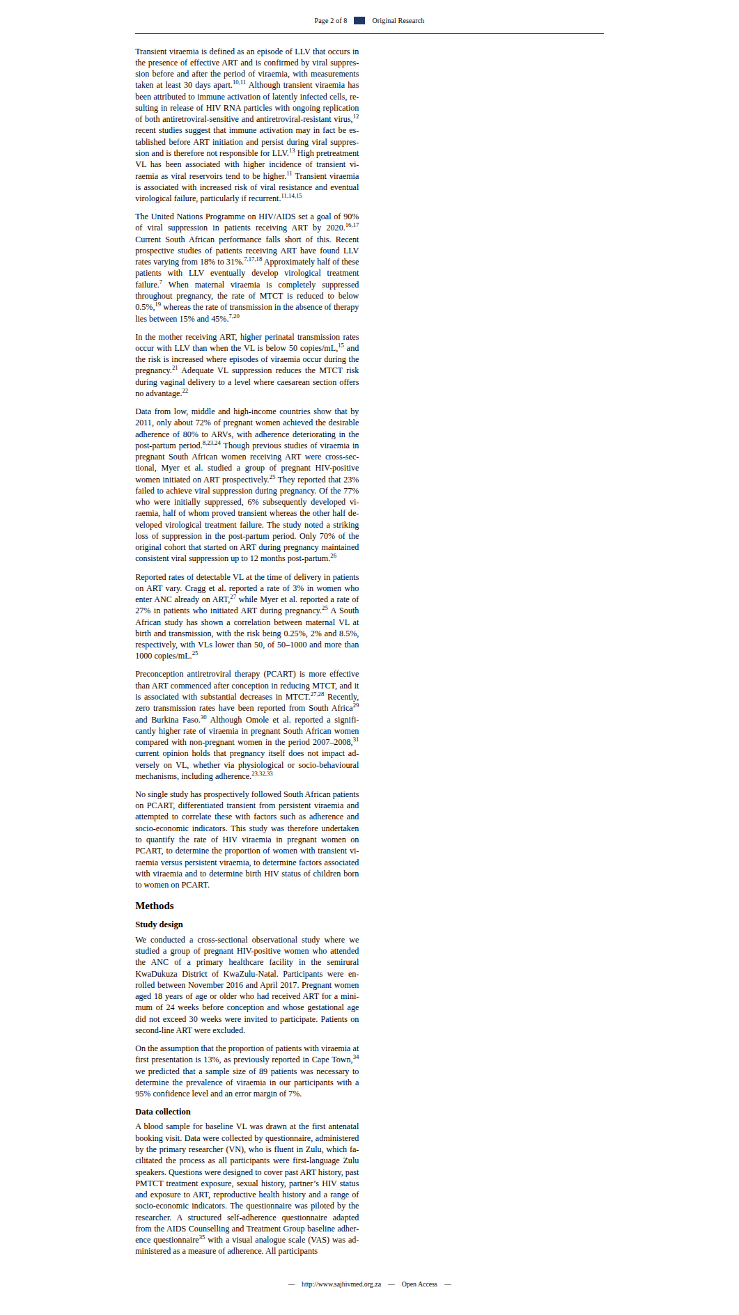Page 2 of 8 Original Research
Transient viraemia is defined as an episode of LLV that occurs in the presence of effective ART and is confirmed by viral suppression before and after the period of viraemia, with measurements taken at least 30 days apart.10,11 Although transient viraemia has been attributed to immune activation of latently infected cells, resulting in release of HIV RNA particles with ongoing replication of both antiretroviral-sensitive and antiretroviral-resistant virus,12 recent studies suggest that immune activation may in fact be established before ART initiation and persist during viral suppression and is therefore not responsible for LLV.13 High pretreatment VL has been associated with higher incidence of transient viraemia as viral reservoirs tend to be higher.11 Transient viraemia is associated with increased risk of viral resistance and eventual virological failure, particularly if recurrent.11,14,15
The United Nations Programme on HIV/AIDS set a goal of 90% of viral suppression in patients receiving ART by 2020.16,17 Current South African performance falls short of this. Recent prospective studies of patients receiving ART have found LLV rates varying from 18% to 31%.7,17,18 Approximately half of these patients with LLV eventually develop virological treatment failure.7 When maternal viraemia is completely suppressed throughout pregnancy, the rate of MTCT is reduced to below 0.5%,19 whereas the rate of transmission in the absence of therapy lies between 15% and 45%.7,20
In the mother receiving ART, higher perinatal transmission rates occur with LLV than when the VL is below 50 copies/mL,15 and the risk is increased where episodes of viraemia occur during the pregnancy.21 Adequate VL suppression reduces the MTCT risk during vaginal delivery to a level where caesarean section offers no advantage.22
Data from low, middle and high-income countries show that by 2011, only about 72% of pregnant women achieved the desirable adherence of 80% to ARVs, with adherence deteriorating in the post-partum period.8,23,24 Though previous studies of viraemia in pregnant South African women receiving ART were cross-sectional, Myer et al. studied a group of pregnant HIV-positive women initiated on ART prospectively.25 They reported that 23% failed to achieve viral suppression during pregnancy. Of the 77% who were initially suppressed, 6% subsequently developed viraemia, half of whom proved transient whereas the other half developed virological treatment failure. The study noted a striking loss of suppression in the post-partum period. Only 70% of the original cohort that started on ART during pregnancy maintained consistent viral suppression up to 12 months post-partum.26
Reported rates of detectable VL at the time of delivery in patients on ART vary. Cragg et al. reported a rate of 3% in women who enter ANC already on ART,27 while Myer et al. reported a rate of 27% in patients who initiated ART during pregnancy.25 A South African study has shown a correlation between maternal VL at birth and transmission, with the risk being 0.25%, 2% and 8.5%, respectively, with VLs lower than 50, of 50–1000 and more than 1000 copies/mL.25
Preconception antiretroviral therapy (PCART) is more effective than ART commenced after conception in reducing MTCT, and it is associated with substantial decreases in MTCT.27,28 Recently, zero transmission rates have been reported from South Africa29 and Burkina Faso.30 Although Omole et al. reported a significantly higher rate of viraemia in pregnant South African women compared with non-pregnant women in the period 2007–2008,31 current opinion holds that pregnancy itself does not impact adversely on VL, whether via physiological or socio-behavioural mechanisms, including adherence.23,32,33
No single study has prospectively followed South African patients on PCART, differentiated transient from persistent viraemia and attempted to correlate these with factors such as adherence and socio-economic indicators. This study was therefore undertaken to quantify the rate of HIV viraemia in pregnant women on PCART, to determine the proportion of women with transient viraemia versus persistent viraemia, to determine factors associated with viraemia and to determine birth HIV status of children born to women on PCART.
Methods
Study design
We conducted a cross-sectional observational study where we studied a group of pregnant HIV-positive women who attended the ANC of a primary healthcare facility in the semirural KwaDukuza District of KwaZulu-Natal. Participants were enrolled between November 2016 and April 2017. Pregnant women aged 18 years of age or older who had received ART for a minimum of 24 weeks before conception and whose gestational age did not exceed 30 weeks were invited to participate. Patients on second-line ART were excluded.
On the assumption that the proportion of patients with viraemia at first presentation is 13%, as previously reported in Cape Town,34 we predicted that a sample size of 89 patients was necessary to determine the prevalence of viraemia in our participants with a 95% confidence level and an error margin of 7%.
Data collection
A blood sample for baseline VL was drawn at the first antenatal booking visit. Data were collected by questionnaire, administered by the primary researcher (VN), who is fluent in Zulu, which facilitated the process as all participants were first-language Zulu speakers. Questions were designed to cover past ART history, past PMTCT treatment exposure, sexual history, partner’s HIV status and exposure to ART, reproductive health history and a range of socio-economic indicators. The questionnaire was piloted by the researcher. A structured self-adherence questionnaire adapted from the AIDS Counselling and Treatment Group baseline adherence questionnaire35 with a visual analogue scale (VAS) was administered as a measure of adherence. All participants
— http://www.sajhivmed.org.za — Open Access —